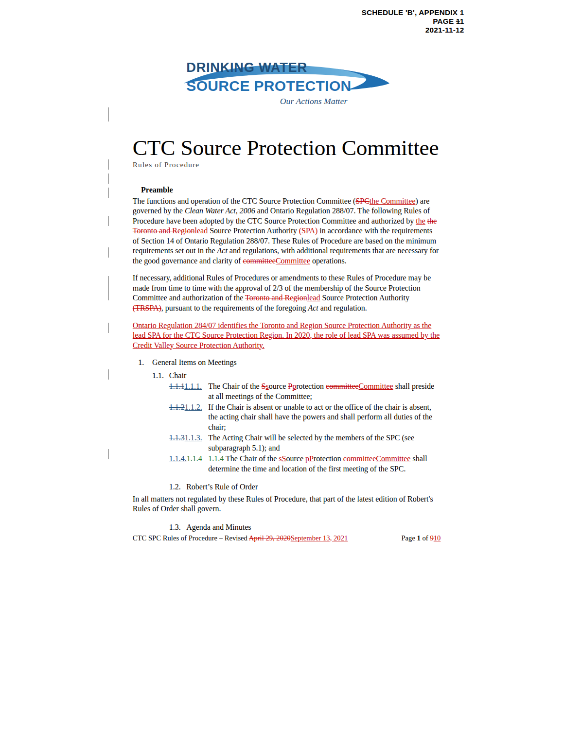SCHEDULE 'B', APPENDIX 1
PAGE 11
2021-11-12
DRINKING WATER SOURCE PROTECTION Our Actions Matter
CTC Source Protection Committee
Rules of Procedure
Preamble
The functions and operation of the CTC Source Protection Committee (SPC the Committee) are governed by the Clean Water Act, 2006 and Ontario Regulation 288/07. The following Rules of Procedure have been adopted by the CTC Source Protection Committee and authorized by the the Toronto and Region lead Source Protection Authority (SPA) in accordance with the requirements of Section 14 of Ontario Regulation 288/07. These Rules of Procedure are based on the minimum requirements set out in the Act and regulations, with additional requirements that are necessary for the good governance and clarity of committee Committee operations.
If necessary, additional Rules of Procedures or amendments to these Rules of Procedure may be made from time to time with the approval of 2/3 of the membership of the Source Protection Committee and authorization of the Toronto and Region lead Source Protection Authority (TRSPA), pursuant to the requirements of the foregoing Act and regulation.
Ontario Regulation 284/07 identifies the Toronto and Region Source Protection Authority as the lead SPA for the CTC Source Protection Region. In 2020, the role of lead SPA was assumed by the Credit Valley Source Protection Authority.
1. General Items on Meetings
1.1. Chair
1.1.11.1.1. The Chair of the Ssource Pprotection committee Committee shall preside at all meetings of the Committee;
1.1.21.1.2. If the Chair is absent or unable to act or the office of the chair is absent, the acting chair shall have the powers and shall perform all duties of the chair;
1.1.31.1.3. The Acting Chair will be selected by the members of the SPC (see subparagraph 5.1); and
1.1.4. 1.1.4 1.1.4 The Chair of the sSource pProtection committee Committee shall determine the time and location of the first meeting of the SPC.
1.2. Robert’s Rule of Order
In all matters not regulated by these Rules of Procedure, that part of the latest edition of Robert's Rules of Order shall govern.
1.3. Agenda and Minutes
CTC SPC Rules of Procedure – Revised April 29, 2020 September 13, 2021
Page 1 of 910